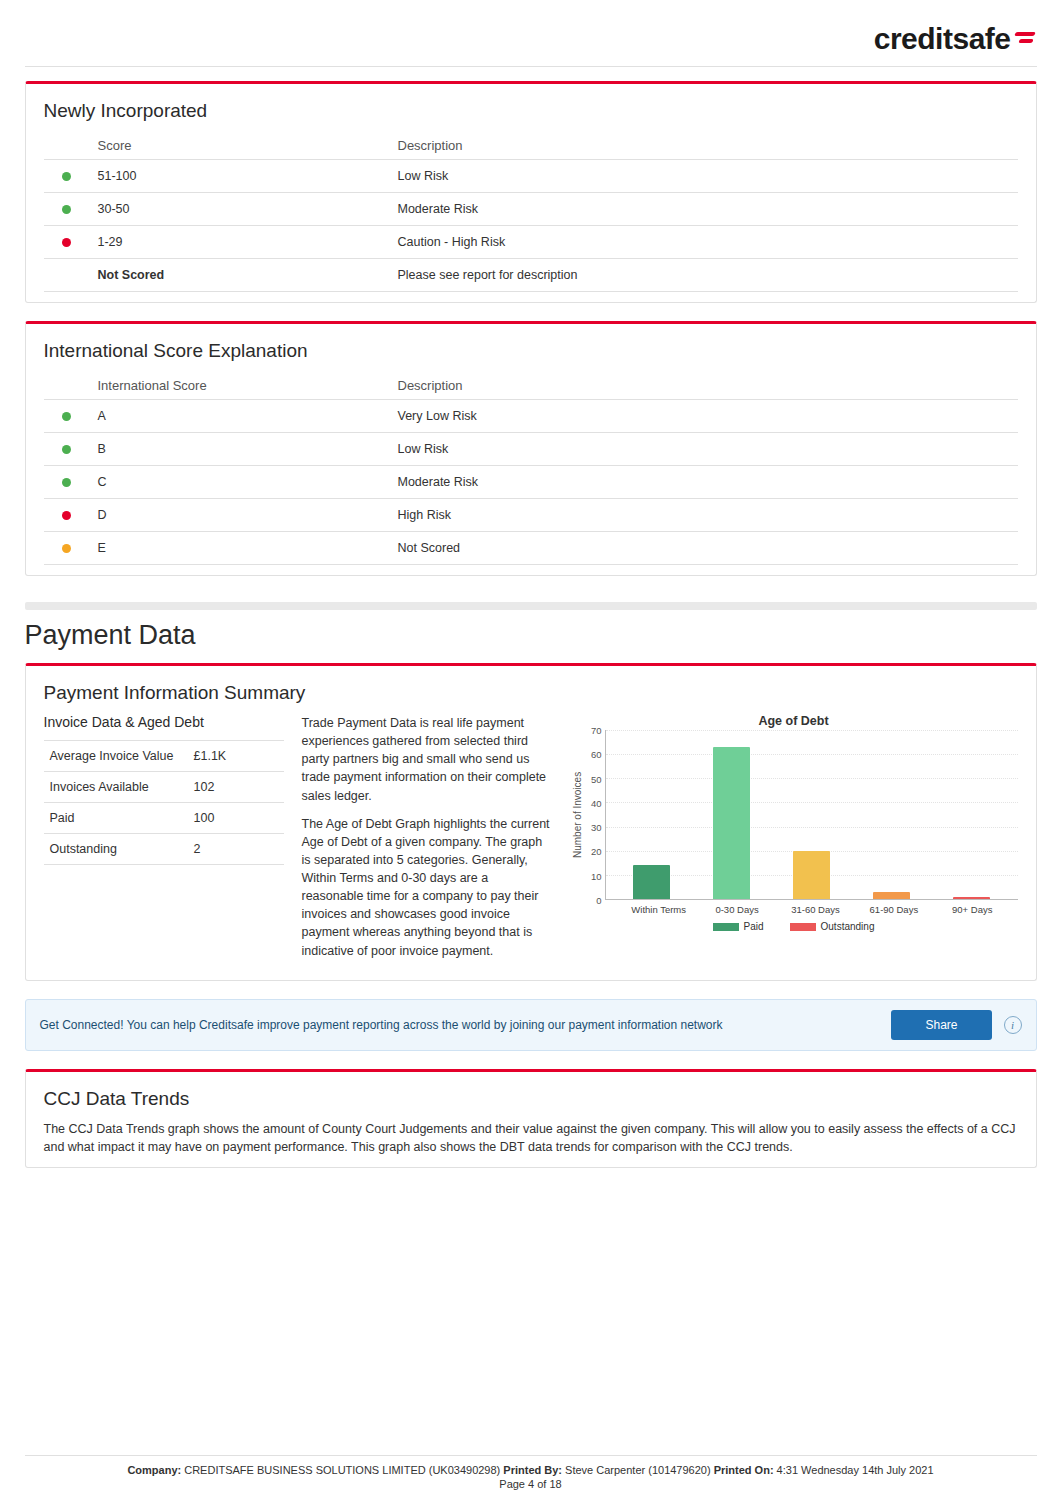creditsafe
Newly Incorporated
| | Score | Description |
| --- | --- | --- |
| | 51-100 | Low Risk |
| | 30-50 | Moderate Risk |
| | 1-29 | Caution - High Risk |
| | Not Scored | Please see report for description |
International Score Explanation
| | International Score | Description |
| --- | --- | --- |
| | A | Very Low Risk |
| | B | Low Risk |
| | C | Moderate Risk |
| | D | High Risk |
| | E | Not Scored |
Payment Data
Payment Information Summary
Invoice Data & Aged Debt
| Average Invoice Value | £1.1K |
| Invoices Available | 102 |
| Paid | 100 |
| Outstanding | 2 |
Trade Payment Data is real life payment experiences gathered from selected third party partners big and small who send us trade payment information on their complete sales ledger.
The Age of Debt Graph highlights the current Age of Debt of a given company. The graph is separated into 5 categories. Generally, Within Terms and 0-30 days are a reasonable time for a company to pay their invoices and showcases good invoice payment whereas anything beyond that is indicative of poor invoice payment.
Age of Debt
Number of Invoices
70 60 50 40 30 20 10 0
Within Terms 0-30 Days 31-60 Days 61-90 Days 90+ Days
Paid Outstanding
Get Connected! You can help Creditsafe improve payment reporting across the world by joining our payment information network
Share i
CCJ Data Trends
The CCJ Data Trends graph shows the amount of County Court Judgements and their value against the given company. This will allow you to easily assess the effects of a CCJ and what impact it may have on payment performance. This graph also shows the DBT data trends for comparison with the CCJ trends.
Company: CREDITSAFE BUSINESS SOLUTIONS LIMITED (UK03490298) Printed By: Steve Carpenter (101479620) Printed On: 4:31 Wednesday 14th July 2021
Page 4 of 18